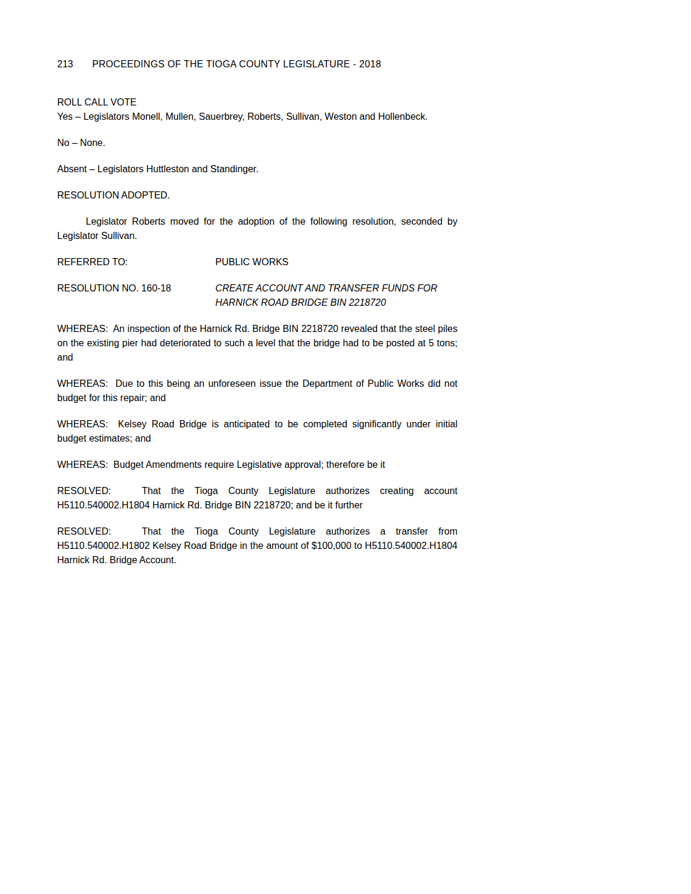213 PROCEEDINGS OF THE TIOGA COUNTY LEGISLATURE - 2018
ROLL CALL VOTE
Yes – Legislators Monell, Mullen, Sauerbrey, Roberts, Sullivan, Weston and Hollenbeck.
No – None.
Absent – Legislators Huttleston and Standinger.
RESOLUTION ADOPTED.
Legislator Roberts moved for the adoption of the following resolution, seconded by Legislator Sullivan.
REFERRED TO:
PUBLIC WORKS
RESOLUTION NO. 160-18
CREATE ACCOUNT AND TRANSFER FUNDS FOR HARNICK ROAD BRIDGE BIN 2218720
WHEREAS: An inspection of the Harnick Rd. Bridge BIN 2218720 revealed that the steel piles on the existing pier had deteriorated to such a level that the bridge had to be posted at 5 tons; and
WHEREAS: Due to this being an unforeseen issue the Department of Public Works did not budget for this repair; and
WHEREAS: Kelsey Road Bridge is anticipated to be completed significantly under initial budget estimates; and
WHEREAS: Budget Amendments require Legislative approval; therefore be it
RESOLVED: That the Tioga County Legislature authorizes creating account H5110.540002.H1804 Harnick Rd. Bridge BIN 2218720; and be it further
RESOLVED: That the Tioga County Legislature authorizes a transfer from H5110.540002.H1802 Kelsey Road Bridge in the amount of $100,000 to H5110.540002.H1804 Harnick Rd. Bridge Account.